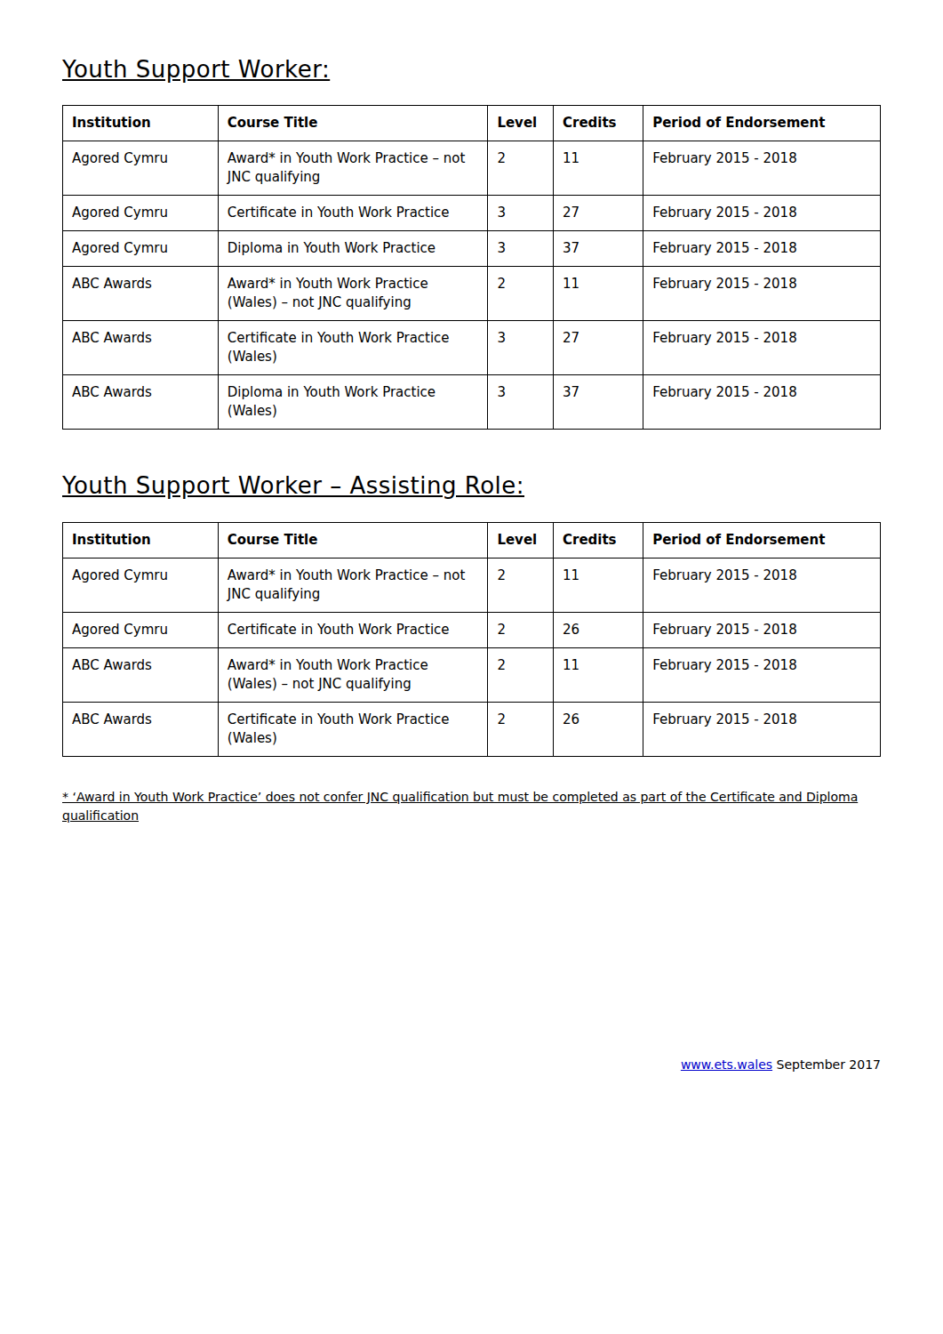Youth Support Worker:
| Institution | Course Title | Level | Credits | Period of Endorsement |
| --- | --- | --- | --- | --- |
| Agored Cymru | Award* in Youth Work Practice – not JNC qualifying | 2 | 11 | February 2015 - 2018 |
| Agored Cymru | Certificate in Youth Work Practice | 3 | 27 | February 2015 - 2018 |
| Agored Cymru | Diploma in Youth Work Practice | 3 | 37 | February 2015 - 2018 |
| ABC Awards | Award* in Youth Work Practice (Wales) – not JNC qualifying | 2 | 11 | February 2015 - 2018 |
| ABC Awards | Certificate in Youth Work Practice (Wales) | 3 | 27 | February 2015 - 2018 |
| ABC Awards | Diploma in Youth Work Practice (Wales) | 3 | 37 | February 2015 - 2018 |
Youth Support Worker – Assisting Role:
| Institution | Course Title | Level | Credits | Period of Endorsement |
| --- | --- | --- | --- | --- |
| Agored Cymru | Award* in Youth Work Practice – not JNC qualifying | 2 | 11 | February 2015 - 2018 |
| Agored Cymru | Certificate in Youth Work Practice | 2 | 26 | February 2015 - 2018 |
| ABC Awards | Award* in Youth Work Practice (Wales) – not JNC qualifying | 2 | 11 | February 2015 - 2018 |
| ABC Awards | Certificate in Youth Work Practice (Wales) | 2 | 26 | February 2015 - 2018 |
* ‘Award in Youth Work Practice’ does not confer JNC qualification but must be completed as part of the Certificate and Diploma qualification
www.ets.wales September 2017